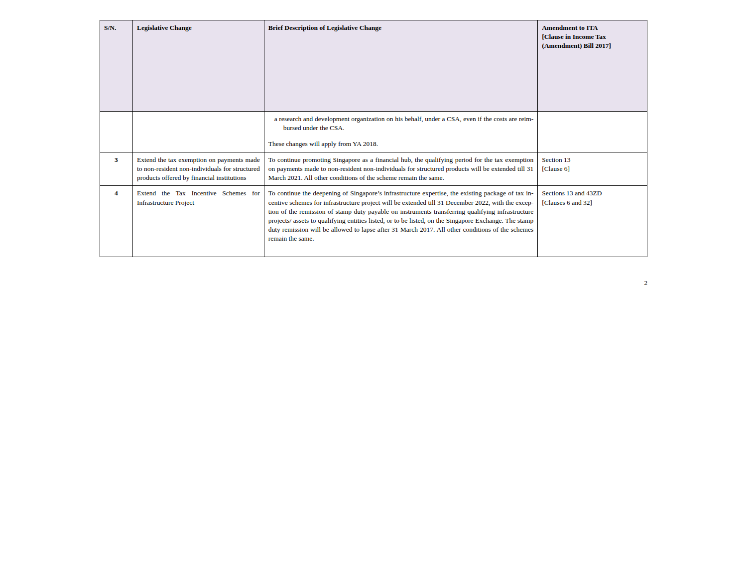| S/N. | Legislative Change | Brief Description of Legislative Change | Amendment to ITA [Clause in Income Tax (Amendment) Bill 2017] |
| --- | --- | --- | --- |
| | | a research and development organization on his behalf, under a CSA, even if the costs are reimbursed under the CSA. These changes will apply from YA 2018. | |
| 3 | Extend the tax exemption on payments made to non-resident non-individuals for structured products offered by financial institutions | To continue promoting Singapore as a financial hub, the qualifying period for the tax exemption on payments made to non-resident non-individuals for structured products will be extended till 31 March 2021. All other conditions of the scheme remain the same. | Section 13 [Clause 6] |
| 4 | Extend the Tax Incentive Schemes for Infrastructure Project | To continue the deepening of Singapore’s infrastructure expertise, the existing package of tax incentive schemes for infrastructure project will be extended till 31 December 2022, with the exception of the remission of stamp duty payable on instruments transferring qualifying infrastructure projects/ assets to qualifying entities listed, or to be listed, on the Singapore Exchange. The stamp duty remission will be allowed to lapse after 31 March 2017. All other conditions of the schemes remain the same. | Sections 13 and 43ZD [Clauses 6 and 32] |
2